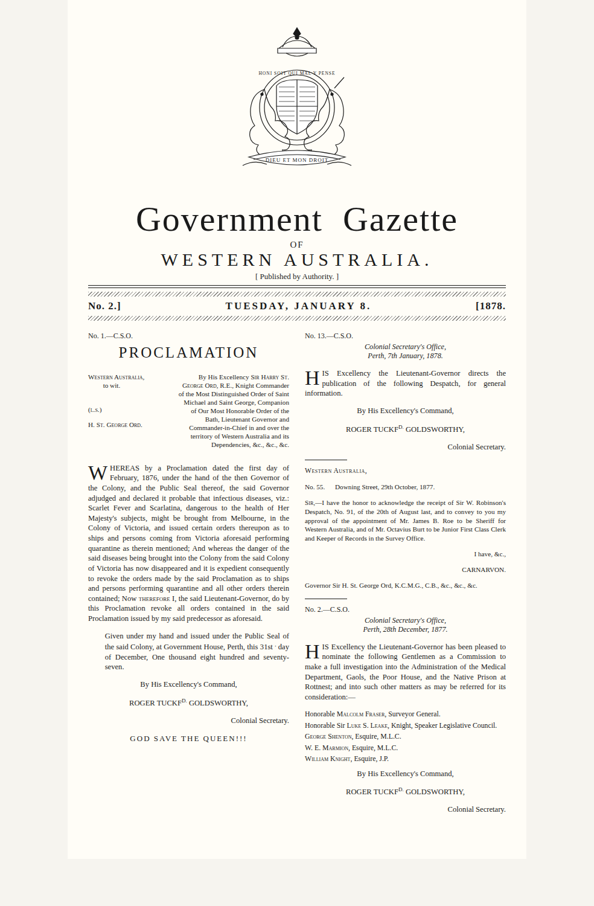DIEU ET MON DROIT HONI SOIT QUI MAL Y PENSE
Government Gazette
OF
WESTERN AUSTRALIA.
[ Published by Authority. ]
No. 2.] TUESDAY, JANUARY 8. [1878.
No. 1.—C.S.O.
PROCLAMATION
Western Australia,
to wit.
(l.s.)
H. St. George Ord.
By His Excellency Sir Harry St. George Ord, R.E., Knight Commander of the Most Distinguished Order of Saint Michael and Saint George, Companion of Our Most Honorable Order of the Bath, Lieutenant Governor and Commander-in-Chief in and over the territory of Western Australia and its Dependencies, &c., &c., &c.
WHEREAS by a Proclamation dated the first day of February, 1876, under the hand of the then Governor of the Colony, and the Public Seal thereof, the said Governor adjudged and declared it probable that infectious diseases, viz.: Scarlet Fever and Scarlatina, dangerous to the health of Her Majesty's subjects, might be brought from Melbourne, in the Colony of Victoria, and issued certain orders thereupon as to ships and persons coming from Victoria aforesaid performing quarantine as therein mentioned; And whereas the danger of the said diseases being brought into the Colony from the said Colony of Victoria has now disappeared and it is expedient consequently to revoke the orders made by the said Proclamation as to ships and persons performing quarantine and all other orders therein contained; Now therefore I, the said Lieutenant-Governor, do by this Proclamation revoke all orders contained in the said Proclamation issued by my said predecessor as aforesaid.
Given under my hand and issued under the Public Seal of the said Colony, at Government House, Perth, this 31st , day of December, One thousand eight hundred and seventy-seven.
By His Excellency's Command,
ROGER TUCKFD. GOLDSWORTHY,
Colonial Secretary.
GOD SAVE THE QUEEN!!!
No. 13.—C.S.O.
Colonial Secretary's Office,
Perth, 7th January, 1878.
HIS Excellency the Lieutenant-Governor directs the publication of the following Despatch, for general information.
By His Excellency's Command,
ROGER TUCKFD. GOLDSWORTHY,
Colonial Secretary.
Western Australia,
No. 55. Downing Street, 29th October, 1877.
Sir,—I have the honor to acknowledge the receipt of Sir W. Robinson's Despatch, No. 91, of the 20th of August last, and to convey to you my approval of the appointment of Mr. James B. Roe to be Sheriff for Western Australia, and of Mr. Octavius Burt to be Junior First Class Clerk and Keeper of Records in the Survey Office.
I have, &c.,
CARNARVON.
Governor Sir H. St. George Ord, K.C.M.G., C.B., &c., &c., &c.
No. 2.—C.S.O.
Colonial Secretary's Office,
Perth, 28th December, 1877.
HIS Excellency the Lieutenant-Governor has been pleased to nominate the following Gentlemen as a Commission to make a full investigation into the Administration of the Medical Department, Gaols, the Poor House, and the Native Prison at Rottnest; and into such other matters as may be referred for its consideration:—
Honorable Malcolm Fraser, Surveyor General.
Honorable Sir Luke S. Leake, Knight, Speaker Legislative Council.
George Shenton, Esquire, M.L.C.
W. E. Marmion, Esquire, M.L.C.
William Knight, Esquire, J.P.
By His Excellency's Command,
ROGER TUCKFD. GOLDSWORTHY,
Colonial Secretary.